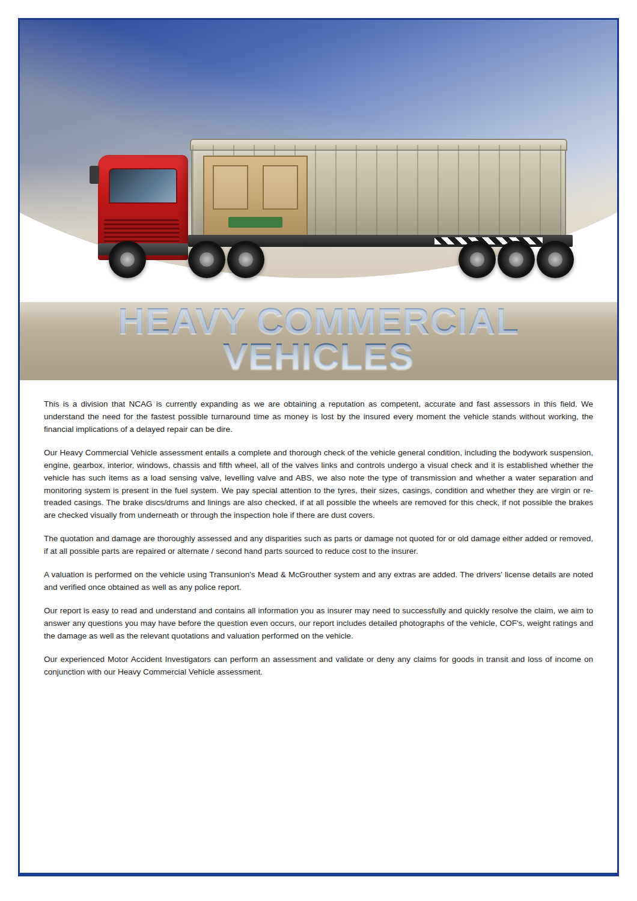HEAVY COMMERCIAL
VEHICLES
This is a division that NCAG is currently expanding as we are obtaining a reputation as competent, accurate and fast assessors in this field. We understand the need for the fastest possible turnaround time as money is lost by the insured every moment the vehicle stands without working, the financial implications of a delayed repair can be dire.
Our Heavy Commercial Vehicle assessment entails a complete and thorough check of the vehicle general condition, including the bodywork suspension, engine, gearbox, interior, windows, chassis and fifth wheel, all of the valves links and controls undergo a visual check and it is established whether the vehicle has such items as a load sensing valve, levelling valve and ABS, we also note the type of transmission and whether a water separation and monitoring system is present in the fuel system. We pay special attention to the tyres, their sizes, casings, condition and whether they are virgin or re-treaded casings. The brake discs/drums and linings are also checked, if at all possible the wheels are removed for this check, if not possible the brakes are checked visually from underneath or through the inspection hole if there are dust covers.
The quotation and damage are thoroughly assessed and any disparities such as parts or damage not quoted for or old damage either added or removed, if at all possible parts are repaired or alternate / second hand parts sourced to reduce cost to the insurer.
A valuation is performed on the vehicle using Transunion's Mead & McGrouther system and any extras are added. The drivers' license details are noted and verified once obtained as well as any police report.
Our report is easy to read and understand and contains all information you as insurer may need to successfully and quickly resolve the claim, we aim to answer any questions you may have before the question even occurs, our report includes detailed photographs of the vehicle, COF's, weight ratings and the damage as well as the relevant quotations and valuation performed on the vehicle.
Our experienced Motor Accident Investigators can perform an assessment and validate or deny any claims for goods in transit and loss of income on conjunction with our Heavy Commercial Vehicle assessment.